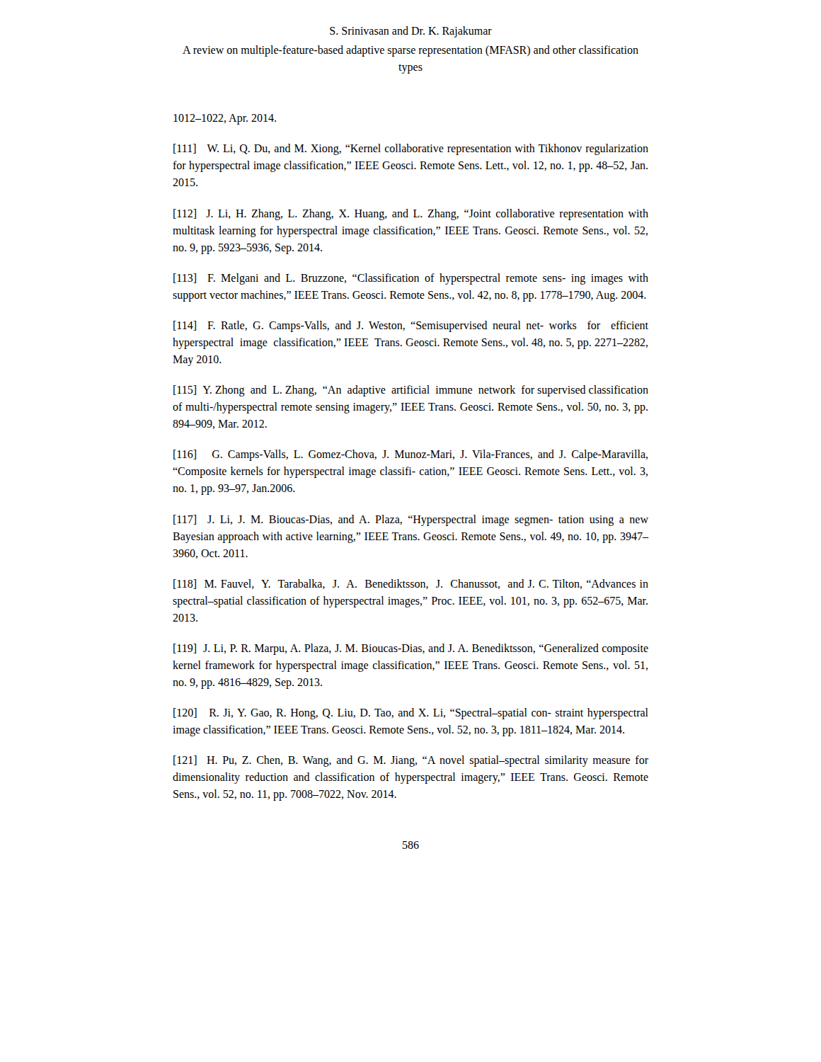S. Srinivasan and Dr. K. Rajakumar
A review on multiple-feature-based adaptive sparse representation (MFASR) and other classification types
1012–1022, Apr. 2014.
[111] W. Li, Q. Du, and M. Xiong, “Kernel collaborative representation with Tikhonov regularization for hyperspectral image classification,” IEEE Geosci. Remote Sens. Lett., vol. 12, no. 1, pp. 48–52, Jan. 2015.
[112] J. Li, H. Zhang, L. Zhang, X. Huang, and L. Zhang, “Joint collaborative representation with multitask learning for hyperspectral image classification,” IEEE Trans. Geosci. Remote Sens., vol. 52, no. 9, pp. 5923–5936, Sep. 2014.
[113] F. Melgani and L. Bruzzone, “Classification of hyperspectral remote sens- ing images with support vector machines,” IEEE Trans. Geosci. Remote Sens., vol. 42, no. 8, pp. 1778–1790, Aug. 2004.
[114] F. Ratle, G. Camps-Valls, and J. Weston, “Semisupervised neural net- works for efficient hyperspectral image classification,” IEEE Trans. Geosci. Remote Sens., vol. 48, no. 5, pp. 2271–2282, May 2010.
[115] Y. Zhong and L. Zhang, “An adaptive artificial immune network for supervised classification of multi-/hyperspectral remote sensing imagery,” IEEE Trans. Geosci. Remote Sens., vol. 50, no. 3, pp. 894–909, Mar. 2012.
[116] G. Camps-Valls, L. Gomez-Chova, J. Munoz-Mari, J. Vila-Frances, and J. Calpe-Maravilla, “Composite kernels for hyperspectral image classifi- cation,” IEEE Geosci. Remote Sens. Lett., vol. 3, no. 1, pp. 93–97, Jan.2006.
[117] J. Li, J. M. Bioucas-Dias, and A. Plaza, “Hyperspectral image segmen- tation using a new Bayesian approach with active learning,” IEEE Trans. Geosci. Remote Sens., vol. 49, no. 10, pp. 3947–3960, Oct. 2011.
[118] M. Fauvel, Y. Tarabalka, J. A. Benediktsson, J. Chanussot, and J. C. Tilton, “Advances in spectral–spatial classification of hyperspectral images,” Proc. IEEE, vol. 101, no. 3, pp. 652–675, Mar. 2013.
[119] J. Li, P. R. Marpu, A. Plaza, J. M. Bioucas-Dias, and J. A. Benediktsson, “Generalized composite kernel framework for hyperspectral image classification,” IEEE Trans. Geosci. Remote Sens., vol. 51, no. 9, pp. 4816–4829, Sep. 2013.
[120] R. Ji, Y. Gao, R. Hong, Q. Liu, D. Tao, and X. Li, “Spectral–spatial con- straint hyperspectral image classification,” IEEE Trans. Geosci. Remote Sens., vol. 52, no. 3, pp. 1811–1824, Mar. 2014.
[121] H. Pu, Z. Chen, B. Wang, and G. M. Jiang, “A novel spatial–spectral similarity measure for dimensionality reduction and classification of hyperspectral imagery,” IEEE Trans. Geosci. Remote Sens., vol. 52, no. 11, pp. 7008–7022, Nov. 2014.
586